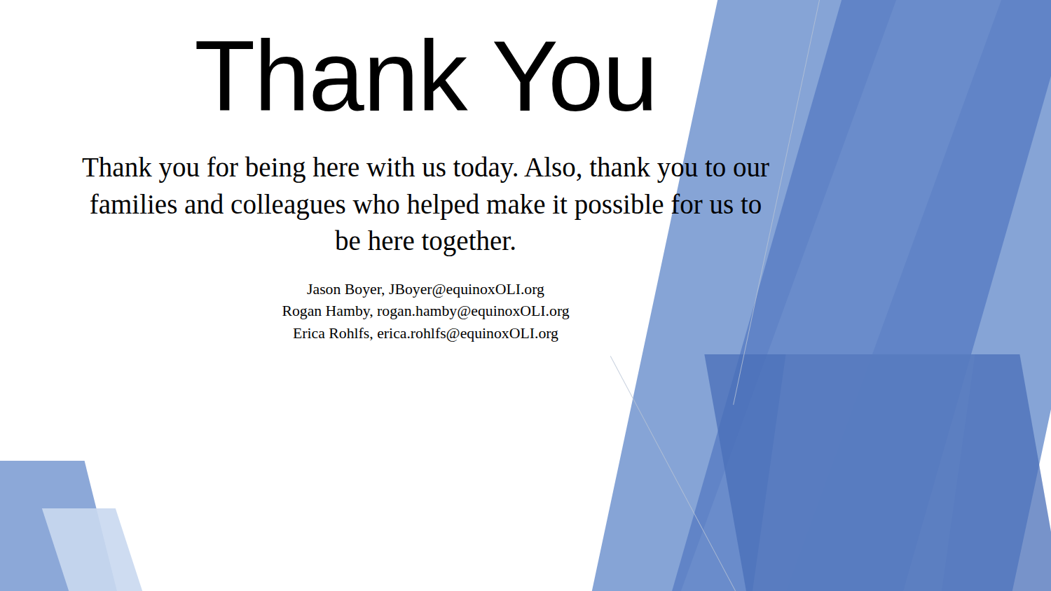Thank You
Thank you for being here with us today. Also, thank you to our families and colleagues who helped make it possible for us to be here together.
Jason Boyer, JBoyer@equinoxOLI.org
Rogan Hamby, rogan.hamby@equinoxOLI.org
Erica Rohlfs, erica.rohlfs@equinoxOLI.org